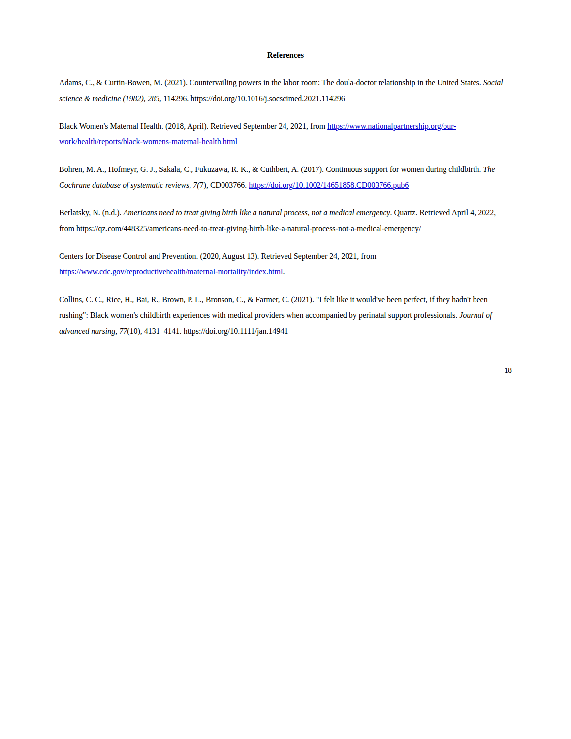References
Adams, C., & Curtin-Bowen, M. (2021). Countervailing powers in the labor room: The doula-doctor relationship in the United States. Social science & medicine (1982), 285, 114296. https://doi.org/10.1016/j.socscimed.2021.114296
Black Women's Maternal Health. (2018, April). Retrieved September 24, 2021, from https://www.nationalpartnership.org/our-work/health/reports/black-womens-maternal-health.html
Bohren, M. A., Hofmeyr, G. J., Sakala, C., Fukuzawa, R. K., & Cuthbert, A. (2017). Continuous support for women during childbirth. The Cochrane database of systematic reviews, 7(7), CD003766. https://doi.org/10.1002/14651858.CD003766.pub6
Berlatsky, N. (n.d.). Americans need to treat giving birth like a natural process, not a medical emergency. Quartz. Retrieved April 4, 2022, from https://qz.com/448325/americans-need-to-treat-giving-birth-like-a-natural-process-not-a-medical-emergency/
Centers for Disease Control and Prevention. (2020, August 13). Retrieved September 24, 2021, from https://www.cdc.gov/reproductivehealth/maternal-mortality/index.html.
Collins, C. C., Rice, H., Bai, R., Brown, P. L., Bronson, C., & Farmer, C. (2021). "I felt like it would've been perfect, if they hadn't been rushing": Black women's childbirth experiences with medical providers when accompanied by perinatal support professionals. Journal of advanced nursing, 77(10), 4131–4141. https://doi.org/10.1111/jan.14941
18